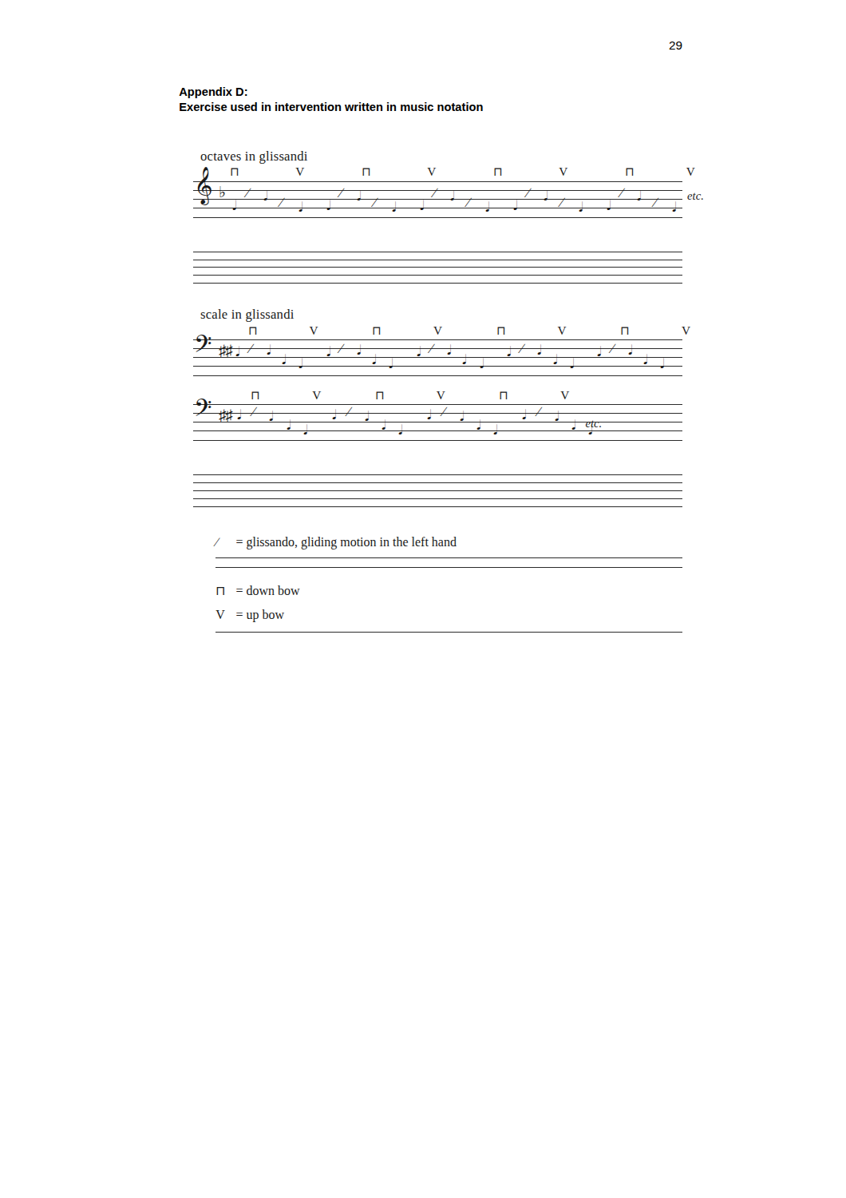29
Appendix D:
Exercise used in intervention written in music notation
octaves in glissandi
⊓ V ⊓ V ⊓ V ⊓ V
𝄞 ♭
𝅘𝅥 ∕ 𝅘𝅥 ∕ 𝅘𝅥 𝅘𝅥 ∕ 𝅘𝅥 ∕ 𝅘𝅥 𝅘𝅥 ∕ 𝅘𝅥 ∕ 𝅘𝅥 𝅘𝅥 ∕ 𝅘𝅥 ∕ 𝅘𝅥 𝅘𝅥 ∕ 𝅘𝅥 ∕ 𝅘𝅥
etc.
scale in glissandi
⊓ V ⊓ V ⊓ V ⊓ V
𝄢 ♯♯
𝅘𝅥 ∕ 𝅘𝅥 𝅘𝅥 𝅘𝅥 𝅘𝅥 ∕ 𝅘𝅥 𝅘𝅥 𝅘𝅥 𝅘𝅥 ∕ 𝅘𝅥 𝅘𝅥 𝅘𝅥 𝅘𝅥 ∕ 𝅘𝅥 𝅘𝅥 𝅘𝅥 𝅘𝅥 ∕ 𝅘𝅥 𝅘𝅥 𝅘𝅥
⊓ V ⊓ V ⊓ V
𝄢 ♯♯
𝅘𝅥 ∕ 𝅘𝅥 𝅘𝅥 𝅘𝅥 𝅘𝅥 ∕ 𝅘𝅥 𝅘𝅥 𝅘𝅥 𝅘𝅥 ∕ 𝅘𝅥 𝅘𝅥 𝅘𝅥 𝅘𝅥 ∕ 𝅘𝅥 𝅘𝅥 𝅘𝅥
etc.
∕ = glissando, gliding motion in the left hand
⊓ = down bow
V = up bow